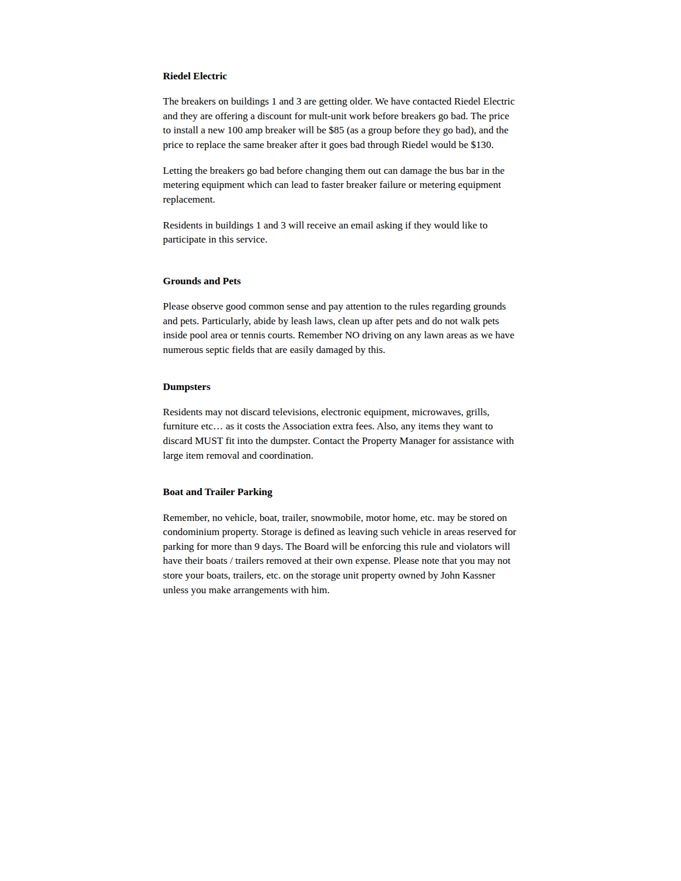Riedel Electric
The breakers on buildings 1 and 3 are getting older. We have contacted Riedel Electric and they are offering a discount for mult-unit work before breakers go bad. The price to install a new 100 amp breaker will be $85 (as a group before they go bad), and the price to replace the same breaker after it goes bad through Riedel would be $130.
Letting the breakers go bad before changing them out can damage the bus bar in the metering equipment which can lead to faster breaker failure or metering equipment replacement.
Residents in buildings 1 and 3 will receive an email asking if they would like to participate in this service.
Grounds and Pets
Please observe good common sense and pay attention to the rules regarding grounds and pets. Particularly, abide by leash laws, clean up after pets and do not walk pets inside pool area or tennis courts. Remember NO driving on any lawn areas as we have numerous septic fields that are easily damaged by this.
Dumpsters
Residents may not discard televisions, electronic equipment, microwaves, grills, furniture etc… as it costs the Association extra fees. Also, any items they want to discard MUST fit into the dumpster. Contact the Property Manager for assistance with large item removal and coordination.
Boat and Trailer Parking
Remember, no vehicle, boat, trailer, snowmobile, motor home, etc. may be stored on condominium property. Storage is defined as leaving such vehicle in areas reserved for parking for more than 9 days. The Board will be enforcing this rule and violators will have their boats / trailers removed at their own expense. Please note that you may not store your boats, trailers, etc. on the storage unit property owned by John Kassner unless you make arrangements with him.